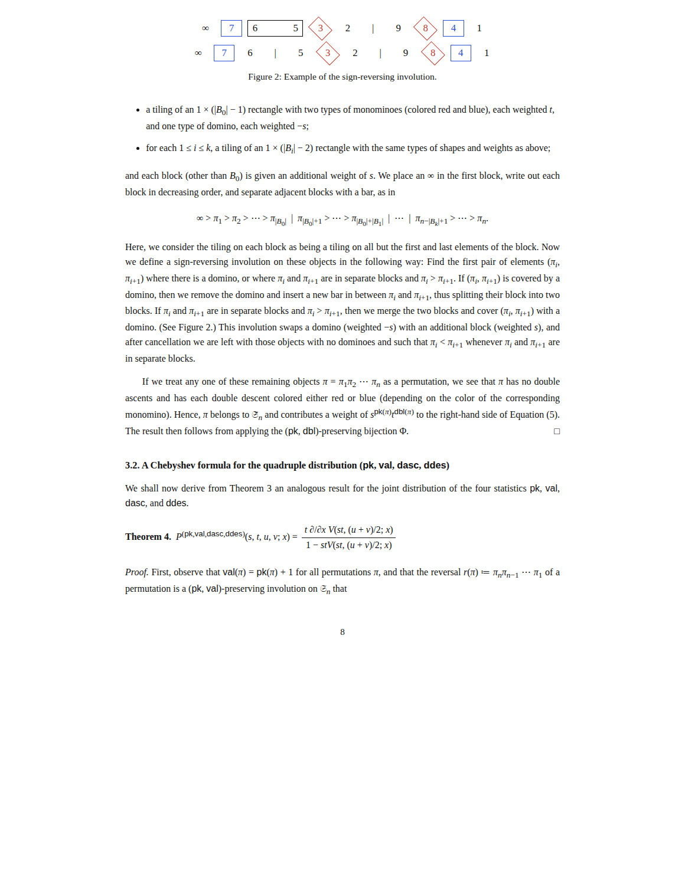∞ 7 65 3 2 | 9 8 4 1
∞ 7 6 | 5 3 2 | 9 8 4 1
Figure 2: Example of the sign-reversing involution.
a tiling of an 1 × (|B0| − 1) rectangle with two types of monominoes (colored red and blue), each weighted t, and one type of domino, each weighted −s;
for each 1 ≤ i ≤ k, a tiling of an 1 × (|Bi| − 2) rectangle with the same types of shapes and weights as above;
and each block (other than B0) is given an additional weight of s. We place an ∞ in the first block, write out each block in decreasing order, and separate adjacent blocks with a bar, as in
∞ > π1 > π2 > ⋯ > π|B0| | π|B0|+1 > ⋯ > π|B0|+|B1| | ⋯ | πn−|Bk|+1 > ⋯ > πn.
Here, we consider the tiling on each block as being a tiling on all but the first and last elements of the block. Now we define a sign-reversing involution on these objects in the following way: Find the first pair of elements (πi, πi+1) where there is a domino, or where πi and πi+1 are in separate blocks and πi > πi+1. If (πi, πi+1) is covered by a domino, then we remove the domino and insert a new bar in between πi and πi+1, thus splitting their block into two blocks. If πi and πi+1 are in separate blocks and πi > πi+1, then we merge the two blocks and cover (πi, πi+1) with a domino. (See Figure 2.) This involution swaps a domino (weighted −s) with an additional block (weighted s), and after cancellation we are left with those objects with no dominoes and such that πi < πi+1 whenever πi and πi+1 are in separate blocks.
If we treat any one of these remaining objects π = π1π2 ⋯ πn as a permutation, we see that π has no double ascents and has each double descent colored either red or blue (depending on the color of the corresponding monomino). Hence, π belongs to 𝔖̃n and contributes a weight of spk(π)tdbl(π) to the right-hand side of Equation (5). The result then follows from applying the (pk, dbl)-preserving bijection Φ. □
3.2. A Chebyshev formula for the quadruple distribution (pk, val, dasc, ddes)
We shall now derive from Theorem 3 an analogous result for the joint distribution of the four statistics pk, val, dasc, and ddes.
Theorem 4. P(pk,val,dasc,ddes)(s, t, u, v; x) = t ∂/∂x V(st, (u + v)/2; x) 1 − stV(st, (u + v)/2; x)
Proof. First, observe that val(π) = pk(π) + 1 for all permutations π, and that the reversal r(π) ≔ πnπn−1 ⋯ π1 of a permutation is a (pk, val)-preserving involution on 𝔖n that
8